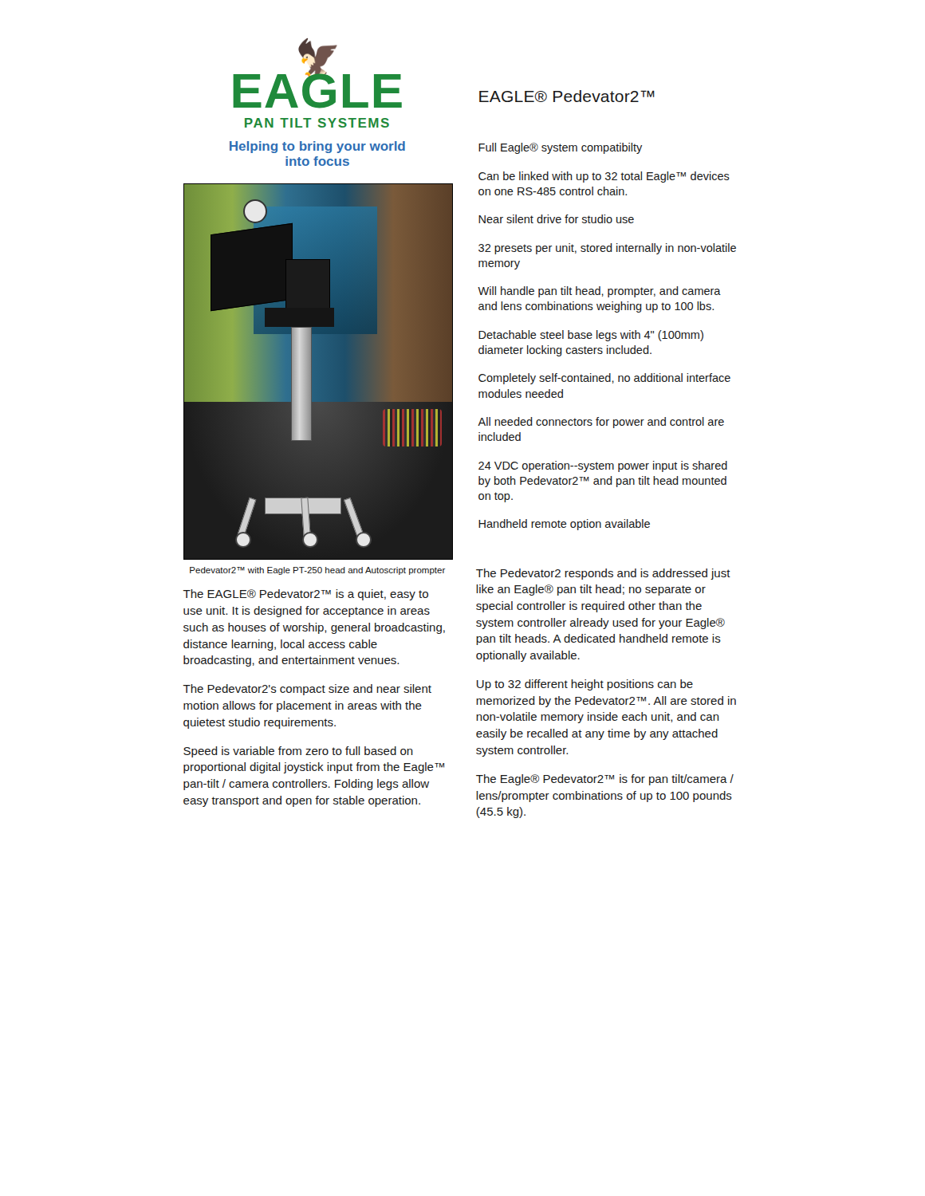🦅
EAGLE
PAN TILT SYSTEMS
Helping to bring your world
into focus
Pedevator2™ with Eagle PT-250 head and Autoscript prompter
EAGLE® Pedevator2™
Full Eagle® system compatibilty
Can be linked with up to 32 total Eagle™ devices on one RS-485 control chain.
Near silent drive for studio use
32 presets per unit, stored internally in non-volatile memory
Will handle pan tilt head, prompter, and camera and lens combinations weighing up to 100 lbs.
Detachable steel base legs with 4" (100mm) diameter locking casters included.
Completely self-contained, no additional interface modules needed
All needed connectors for power and control are included
24 VDC operation--system power input is shared by both Pedevator2™ and pan tilt head mounted on top.
Handheld remote option available
The EAGLE® Pedevator2™ is a quiet, easy to use unit. It is designed for acceptance in areas such as houses of worship, general broadcasting, distance learning, local access cable broadcasting, and entertainment venues.
The Pedevator2's compact size and near silent motion allows for placement in areas with the quietest studio requirements.
Speed is variable from zero to full based on proportional digital joystick input from the Eagle™ pan-tilt / camera controllers. Folding legs allow easy transport and open for stable operation.
The Pedevator2 responds and is addressed just like an Eagle® pan tilt head; no separate or special controller is required other than the system controller already used for your Eagle® pan tilt heads. A dedicated handheld remote is optionally available.
Up to 32 different height positions can be memorized by the Pedevator2™. All are stored in non-volatile memory inside each unit, and can easily be recalled at any time by any attached system controller.
The Eagle® Pedevator2™ is for pan tilt/camera / lens/prompter combinations of up to 100 pounds (45.5 kg).